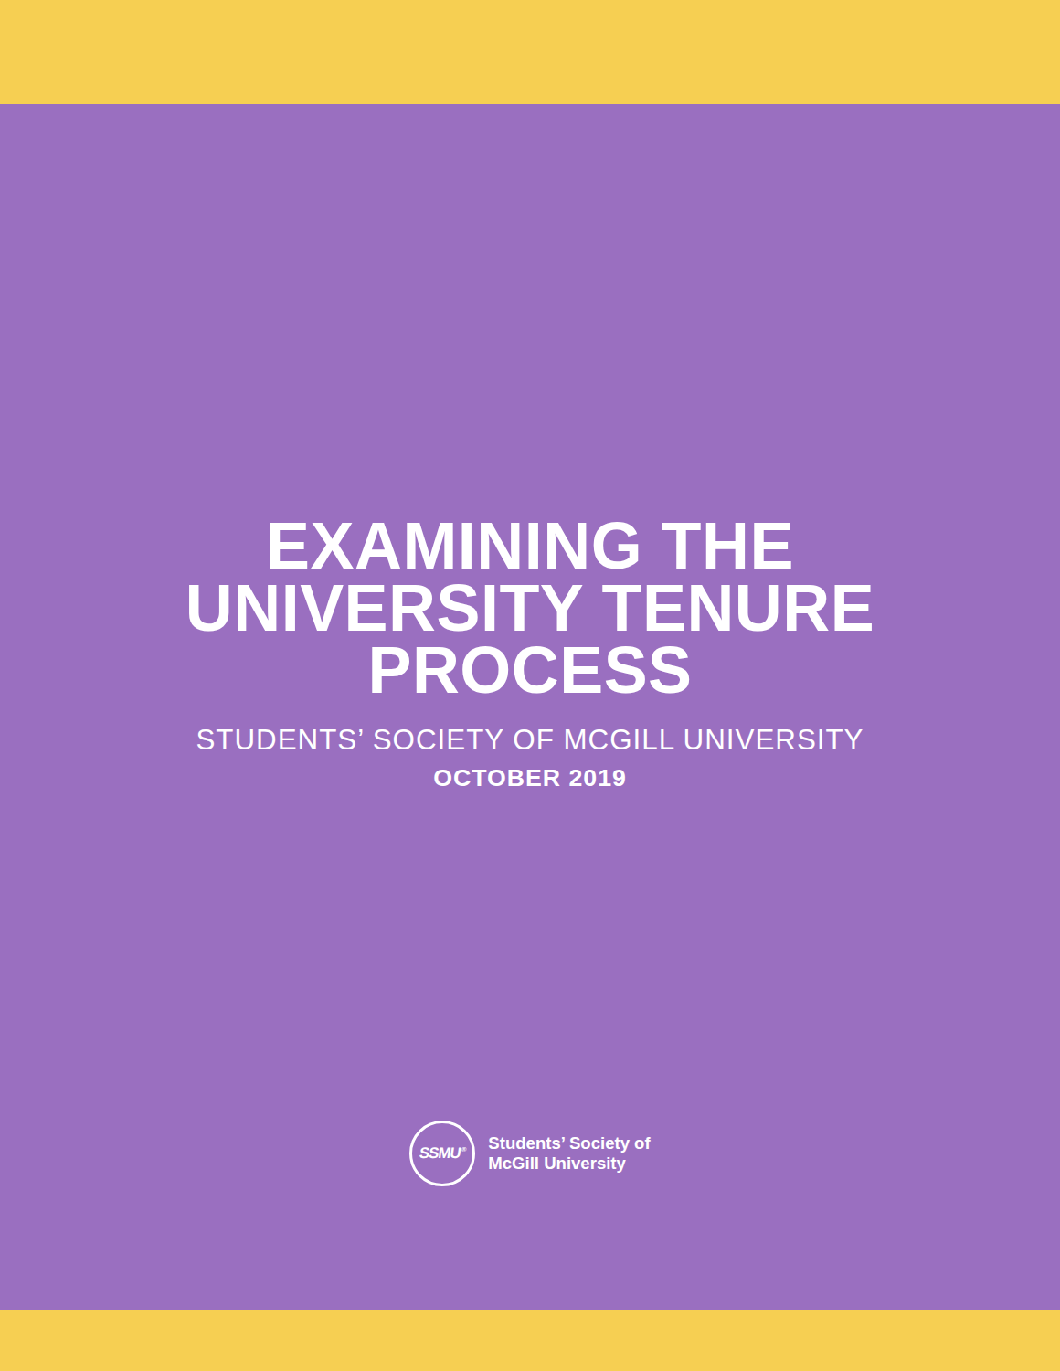Examining the University Tenure Process
Students’ Society of McGill University
October 2019
SSMU®
Students’ Society of
McGill University